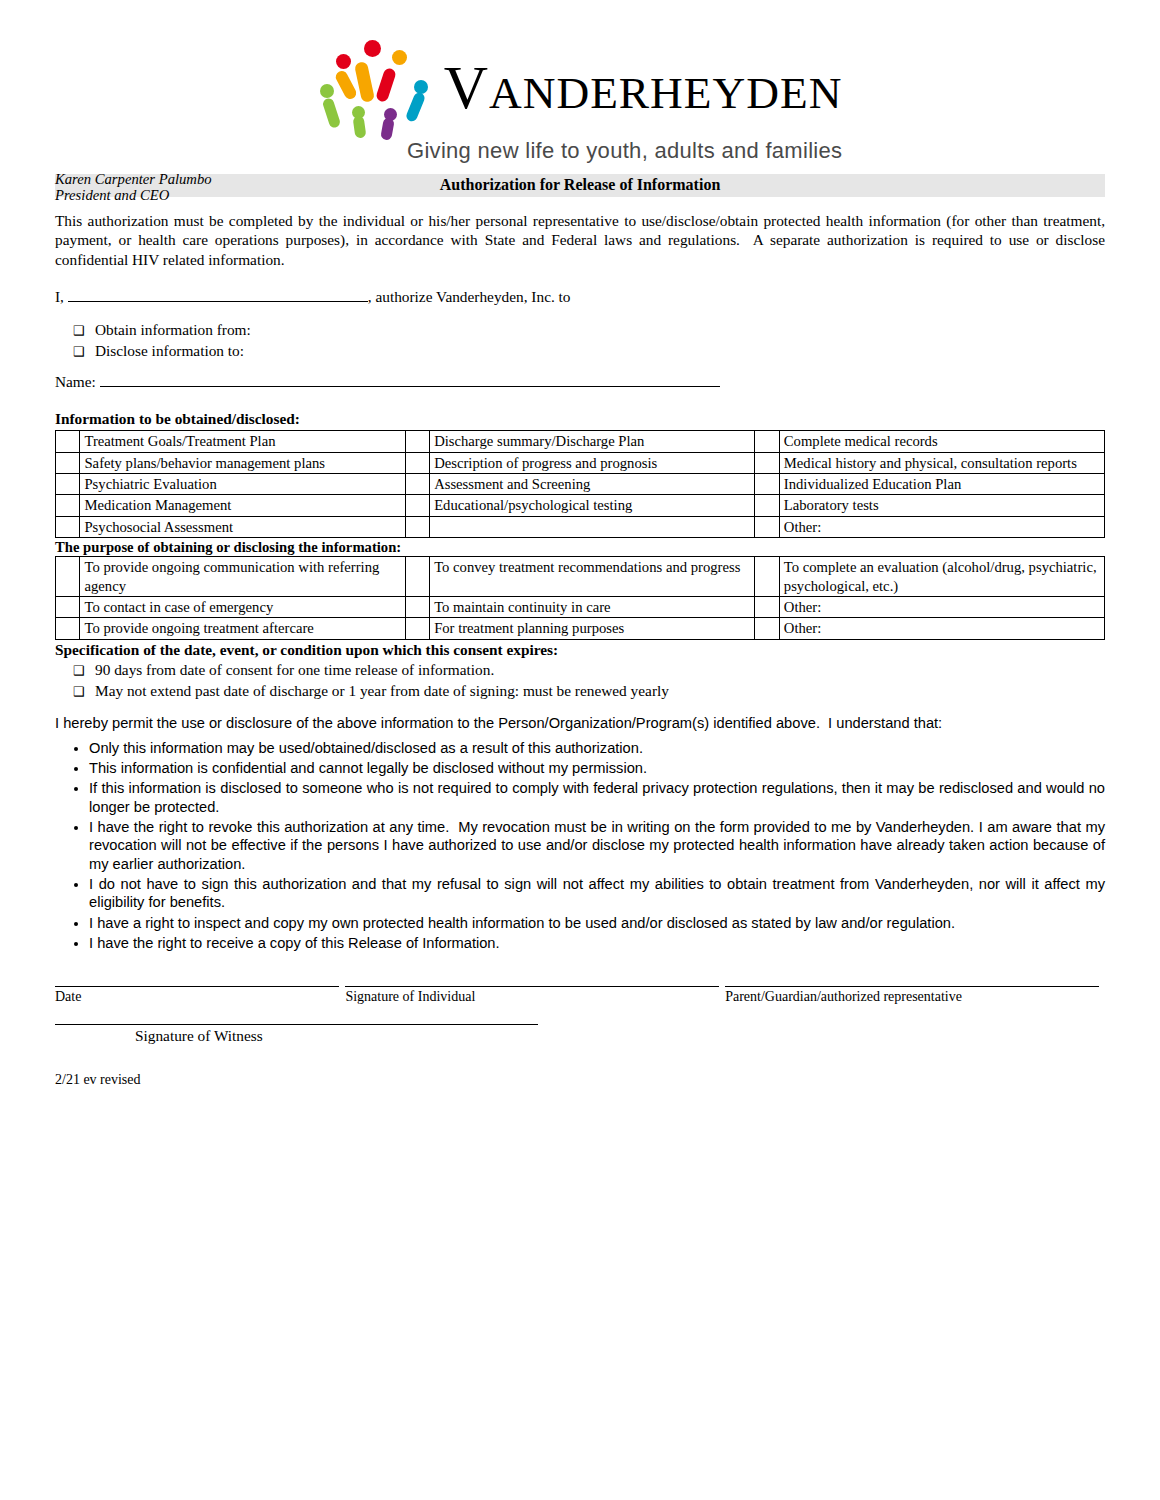VANDERHEYDEN
Giving new life to youth, adults and families
Karen Carpenter Palumbo
President and CEO
Authorization for Release of Information
This authorization must be completed by the individual or his/her personal representative to use/disclose/obtain protected health information (for other than treatment, payment, or health care operations purposes), in accordance with State and Federal laws and regulations. A separate authorization is required to use or disclose confidential HIV related information.
I, , authorize Vanderheyden, Inc. to
❑Obtain information from:
❑Disclose information to:
Name:
Information to be obtained/disclosed:
| | Treatment Goals/Treatment Plan | | Discharge summary/Discharge Plan | | Complete medical records |
| | Safety plans/behavior management plans | | Description of progress and prognosis | | Medical history and physical, consultation reports |
| | Psychiatric Evaluation | | Assessment and Screening | | Individualized Education Plan |
| | Medication Management | | Educational/psychological testing | | Laboratory tests |
| | Psychosocial Assessment | | | | Other: |
The purpose of obtaining or disclosing the information:
| | To provide ongoing communication with referring agency | | To convey treatment recommendations and progress | | To complete an evaluation (alcohol/drug, psychiatric, psychological, etc.) |
| | To contact in case of emergency | | To maintain continuity in care | | Other: |
| | To provide ongoing treatment aftercare | | For treatment planning purposes | | Other: |
Specification of the date, event, or condition upon which this consent expires:
❑90 days from date of consent for one time release of information.
❑May not extend past date of discharge or 1 year from date of signing: must be renewed yearly
I hereby permit the use or disclosure of the above information to the Person/Organization/Program(s) identified above. I understand that:
Only this information may be used/obtained/disclosed as a result of this authorization.
This information is confidential and cannot legally be disclosed without my permission.
If this information is disclosed to someone who is not required to comply with federal privacy protection regulations, then it may be redisclosed and would no longer be protected.
I have the right to revoke this authorization at any time. My revocation must be in writing on the form provided to me by Vanderheyden. I am aware that my revocation will not be effective if the persons I have authorized to use and/or disclose my protected health information have already taken action because of my earlier authorization.
I do not have to sign this authorization and that my refusal to sign will not affect my abilities to obtain treatment from Vanderheyden, nor will it affect my eligibility for benefits.
I have a right to inspect and copy my own protected health information to be used and/or disclosed as stated by law and/or regulation.
I have the right to receive a copy of this Release of Information.
| Date | Signature of Individual | Parent/Guardian/authorized representative |
Signature of Witness
2/21 ev revised